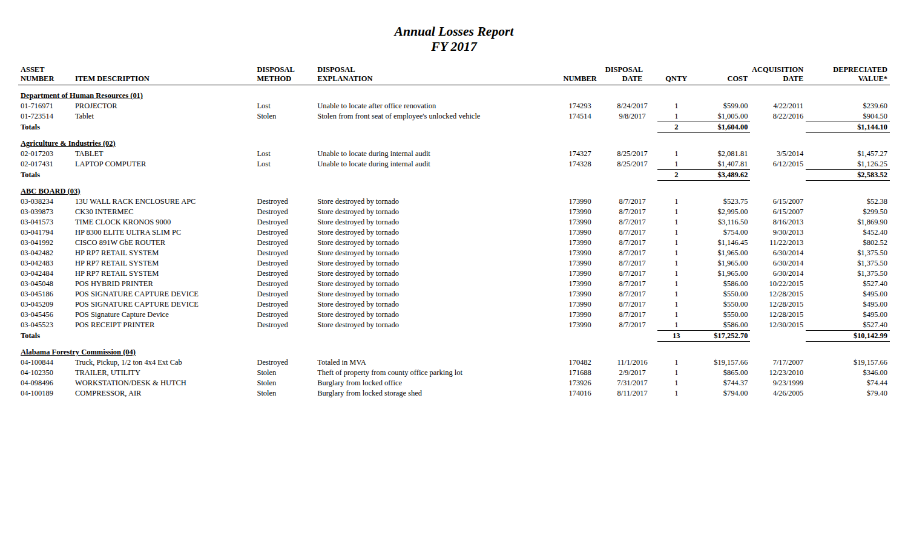Annual Losses Report
FY 2017
| ASSET | | DISPOSAL | DISPOSAL | DISPOSAL | ACQUISITION | DEPRECIATED |
| --- | --- | --- | --- | --- | --- | --- |
| NUMBER | ITEM DESCRIPTION | METHOD | EXPLANATION | NUMBER | DATE | QNTY | COST | DATE | VALUE* |
| Department of Human Resources (01) |
| 01-716971 | PROJECTOR | Lost | Unable to locate after office renovation | 174293 | 8/24/2017 | 1 | $599.00 | 4/22/2011 | $239.60 |
| 01-723514 | Tablet | Stolen | Stolen from front seat of employee's unlocked vehicle | 174514 | 9/8/2017 | 1 | $1,005.00 | 8/22/2016 | $904.50 |
| Totals | | | | | | 2 | $1,604.00 | | $1,144.10 |
| Agriculture & Industries (02) |
| 02-017203 | TABLET | Lost | Unable to locate during internal audit | 174327 | 8/25/2017 | 1 | $2,081.81 | 3/5/2014 | $1,457.27 |
| 02-017431 | LAPTOP COMPUTER | Lost | Unable to locate during internal audit | 174328 | 8/25/2017 | 1 | $1,407.81 | 6/12/2015 | $1,126.25 |
| Totals | | | | | | 2 | $3,489.62 | | $2,583.52 |
| ABC BOARD (03) |
| 03-038234 | 13U WALL RACK ENCLOSURE APC | Destroyed | Store destroyed by tornado | 173990 | 8/7/2017 | 1 | $523.75 | 6/15/2007 | $52.38 |
| 03-039873 | CK30 INTERMEC | Destroyed | Store destroyed by tornado | 173990 | 8/7/2017 | 1 | $2,995.00 | 6/15/2007 | $299.50 |
| 03-041573 | TIME CLOCK KRONOS 9000 | Destroyed | Store destroyed by tornado | 173990 | 8/7/2017 | 1 | $3,116.50 | 8/16/2013 | $1,869.90 |
| 03-041794 | HP 8300 ELITE ULTRA SLIM PC | Destroyed | Store destroyed by tornado | 173990 | 8/7/2017 | 1 | $754.00 | 9/30/2013 | $452.40 |
| 03-041992 | CISCO 891W GbE ROUTER | Destroyed | Store destroyed by tornado | 173990 | 8/7/2017 | 1 | $1,146.45 | 11/22/2013 | $802.52 |
| 03-042482 | HP RP7 RETAIL SYSTEM | Destroyed | Store destroyed by tornado | 173990 | 8/7/2017 | 1 | $1,965.00 | 6/30/2014 | $1,375.50 |
| 03-042483 | HP RP7 RETAIL SYSTEM | Destroyed | Store destroyed by tornado | 173990 | 8/7/2017 | 1 | $1,965.00 | 6/30/2014 | $1,375.50 |
| 03-042484 | HP RP7 RETAIL SYSTEM | Destroyed | Store destroyed by tornado | 173990 | 8/7/2017 | 1 | $1,965.00 | 6/30/2014 | $1,375.50 |
| 03-045048 | POS HYBRID PRINTER | Destroyed | Store destroyed by tornado | 173990 | 8/7/2017 | 1 | $586.00 | 10/22/2015 | $527.40 |
| 03-045186 | POS SIGNATURE CAPTURE DEVICE | Destroyed | Store destroyed by tornado | 173990 | 8/7/2017 | 1 | $550.00 | 12/28/2015 | $495.00 |
| 03-045209 | POS SIGNATURE CAPTURE DEVICE | Destroyed | Store destroyed by tornado | 173990 | 8/7/2017 | 1 | $550.00 | 12/28/2015 | $495.00 |
| 03-045456 | POS Signature Capture Device | Destroyed | Store destroyed by tornado | 173990 | 8/7/2017 | 1 | $550.00 | 12/28/2015 | $495.00 |
| 03-045523 | POS RECEIPT PRINTER | Destroyed | Store destroyed by tornado | 173990 | 8/7/2017 | 1 | $586.00 | 12/30/2015 | $527.40 |
| Totals | | | | | | 13 | $17,252.70 | | $10,142.99 |
| Alabama Forestry Commission (04) |
| 04-100844 | Truck, Pickup, 1/2 ton 4x4 Ext Cab | Destroyed | Totaled in MVA | 170482 | 11/1/2016 | 1 | $19,157.66 | 7/17/2007 | $19,157.66 |
| 04-102350 | TRAILER, UTILITY | Stolen | Theft of property from county office parking lot | 171688 | 2/9/2017 | 1 | $865.00 | 12/23/2010 | $346.00 |
| 04-098496 | WORKSTATION/DESK & HUTCH | Stolen | Burglary from locked office | 173926 | 7/31/2017 | 1 | $744.37 | 9/23/1999 | $74.44 |
| 04-100189 | COMPRESSOR, AIR | Stolen | Burglary from locked storage shed | 174016 | 8/11/2017 | 1 | $794.00 | 4/26/2005 | $79.40 |